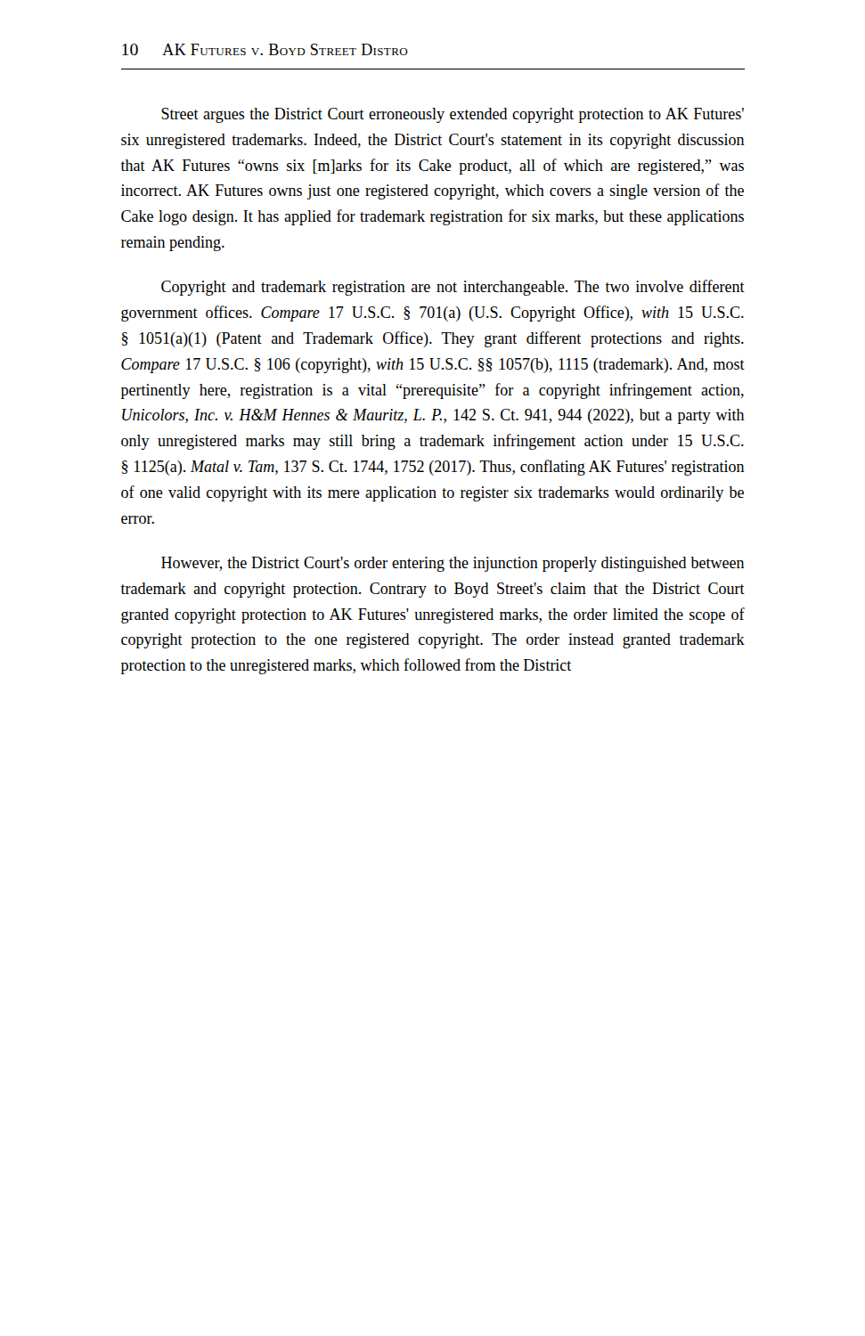10 AK Futures v. Boyd Street Distro
Street argues the District Court erroneously extended copyright protection to AK Futures' six unregistered trademarks. Indeed, the District Court's statement in its copyright discussion that AK Futures “owns six [m]arks for its Cake product, all of which are registered,” was incorrect. AK Futures owns just one registered copyright, which covers a single version of the Cake logo design. It has applied for trademark registration for six marks, but these applications remain pending.
Copyright and trademark registration are not interchangeable. The two involve different government offices. Compare 17 U.S.C. § 701(a) (U.S. Copyright Office), with 15 U.S.C. § 1051(a)(1) (Patent and Trademark Office). They grant different protections and rights. Compare 17 U.S.C. § 106 (copyright), with 15 U.S.C. §§ 1057(b), 1115 (trademark). And, most pertinently here, registration is a vital “prerequisite” for a copyright infringement action, Unicolors, Inc. v. H&M Hennes & Mauritz, L. P., 142 S. Ct. 941, 944 (2022), but a party with only unregistered marks may still bring a trademark infringement action under 15 U.S.C. § 1125(a). Matal v. Tam, 137 S. Ct. 1744, 1752 (2017). Thus, conflating AK Futures' registration of one valid copyright with its mere application to register six trademarks would ordinarily be error.
However, the District Court's order entering the injunction properly distinguished between trademark and copyright protection. Contrary to Boyd Street's claim that the District Court granted copyright protection to AK Futures' unregistered marks, the order limited the scope of copyright protection to the one registered copyright. The order instead granted trademark protection to the unregistered marks, which followed from the District